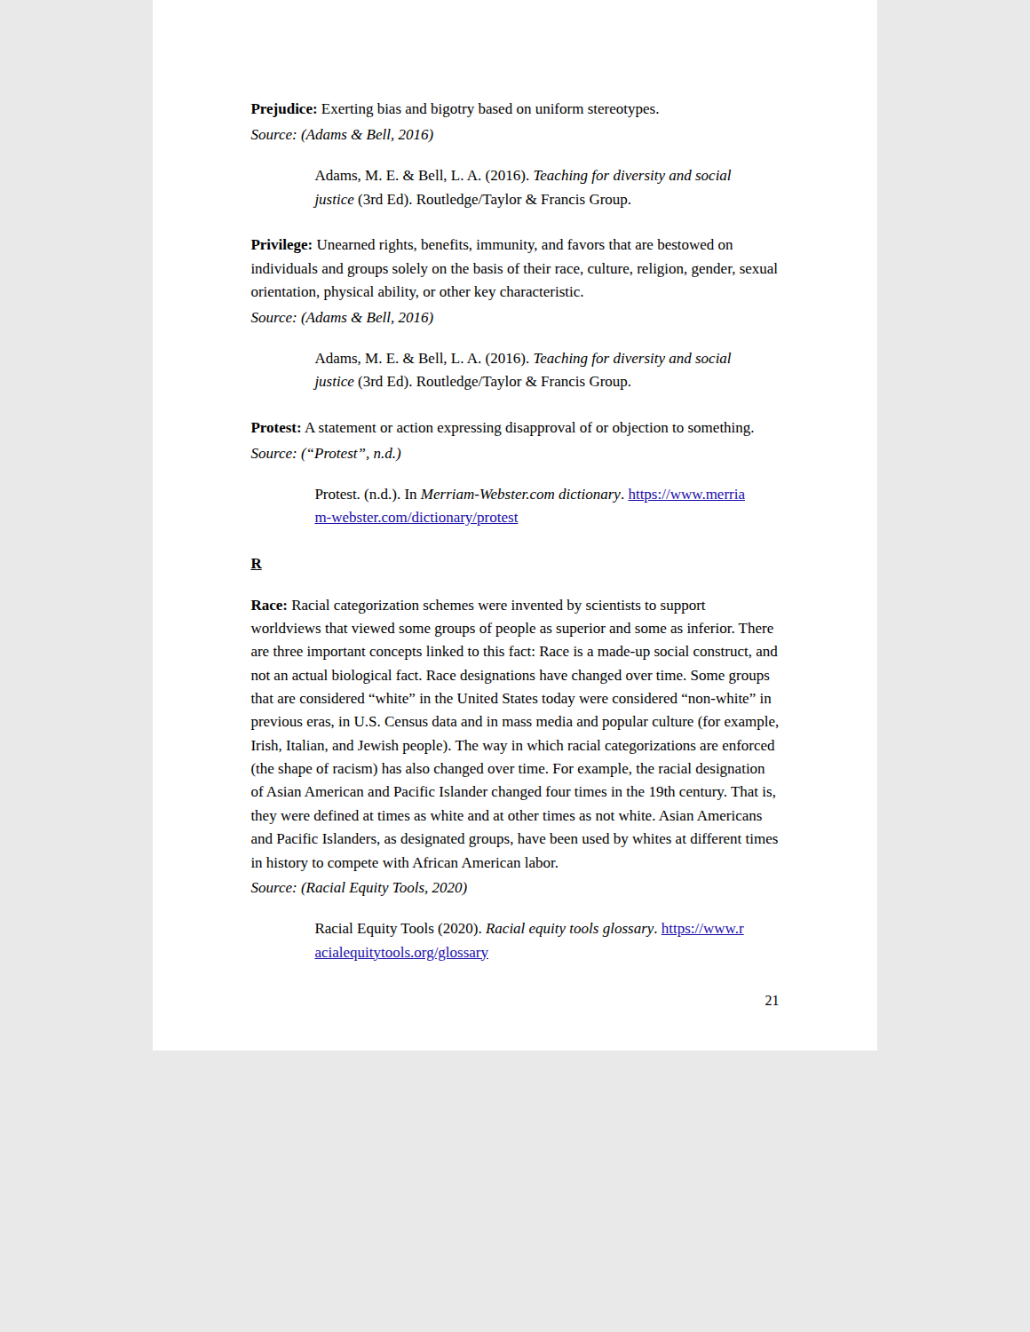Prejudice: Exerting bias and bigotry based on uniform stereotypes.
Source: (Adams & Bell, 2016)
Adams, M. E. & Bell, L. A. (2016). Teaching for diversity and social justice (3rd Ed). Routledge/Taylor & Francis Group.
Privilege: Unearned rights, benefits, immunity, and favors that are bestowed on individuals and groups solely on the basis of their race, culture, religion, gender, sexual orientation, physical ability, or other key characteristic.
Source: (Adams & Bell, 2016)
Adams, M. E. & Bell, L. A. (2016). Teaching for diversity and social justice (3rd Ed). Routledge/Taylor & Francis Group.
Protest: A statement or action expressing disapproval of or objection to something.
Source: (“Protest”, n.d.)
Protest. (n.d.). In Merriam-Webster.com dictionary. https://www.merriam-webster.com/dictionary/protest
R
Race: Racial categorization schemes were invented by scientists to support worldviews that viewed some groups of people as superior and some as inferior. There are three important concepts linked to this fact: Race is a made-up social construct, and not an actual biological fact. Race designations have changed over time. Some groups that are considered “white” in the United States today were considered “non-white” in previous eras, in U.S. Census data and in mass media and popular culture (for example, Irish, Italian, and Jewish people). The way in which racial categorizations are enforced (the shape of racism) has also changed over time. For example, the racial designation of Asian American and Pacific Islander changed four times in the 19th century. That is, they were defined at times as white and at other times as not white. Asian Americans and Pacific Islanders, as designated groups, have been used by whites at different times in history to compete with African American labor.
Source: (Racial Equity Tools, 2020)
Racial Equity Tools (2020). Racial equity tools glossary. https://www.racialequitytools.org/glossary
21